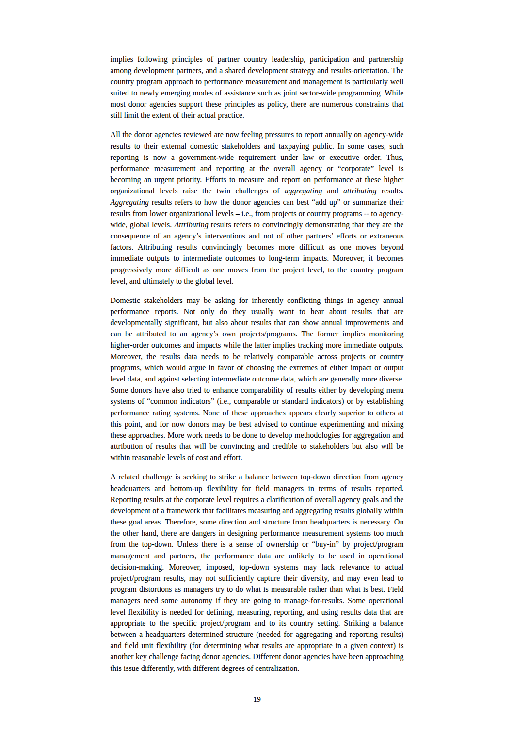implies following principles of partner country leadership, participation and partnership among development partners, and a shared development strategy and results-orientation. The country program approach to performance measurement and management is particularly well suited to newly emerging modes of assistance such as joint sector-wide programming. While most donor agencies support these principles as policy, there are numerous constraints that still limit the extent of their actual practice.
All the donor agencies reviewed are now feeling pressures to report annually on agency-wide results to their external domestic stakeholders and taxpaying public. In some cases, such reporting is now a government-wide requirement under law or executive order. Thus, performance measurement and reporting at the overall agency or “corporate” level is becoming an urgent priority. Efforts to measure and report on performance at these higher organizational levels raise the twin challenges of aggregating and attributing results. Aggregating results refers to how the donor agencies can best “add up” or summarize their results from lower organizational levels – i.e., from projects or country programs -- to agency-wide, global levels. Attributing results refers to convincingly demonstrating that they are the consequence of an agency’s interventions and not of other partners’ efforts or extraneous factors. Attributing results convincingly becomes more difficult as one moves beyond immediate outputs to intermediate outcomes to long-term impacts. Moreover, it becomes progressively more difficult as one moves from the project level, to the country program level, and ultimately to the global level.
Domestic stakeholders may be asking for inherently conflicting things in agency annual performance reports. Not only do they usually want to hear about results that are developmentally significant, but also about results that can show annual improvements and can be attributed to an agency’s own projects/programs. The former implies monitoring higher-order outcomes and impacts while the latter implies tracking more immediate outputs. Moreover, the results data needs to be relatively comparable across projects or country programs, which would argue in favor of choosing the extremes of either impact or output level data, and against selecting intermediate outcome data, which are generally more diverse. Some donors have also tried to enhance comparability of results either by developing menu systems of “common indicators” (i.e., comparable or standard indicators) or by establishing performance rating systems. None of these approaches appears clearly superior to others at this point, and for now donors may be best advised to continue experimenting and mixing these approaches. More work needs to be done to develop methodologies for aggregation and attribution of results that will be convincing and credible to stakeholders but also will be within reasonable levels of cost and effort.
A related challenge is seeking to strike a balance between top-down direction from agency headquarters and bottom-up flexibility for field managers in terms of results reported. Reporting results at the corporate level requires a clarification of overall agency goals and the development of a framework that facilitates measuring and aggregating results globally within these goal areas. Therefore, some direction and structure from headquarters is necessary. On the other hand, there are dangers in designing performance measurement systems too much from the top-down. Unless there is a sense of ownership or “buy-in” by project/program management and partners, the performance data are unlikely to be used in operational decision-making. Moreover, imposed, top-down systems may lack relevance to actual project/program results, may not sufficiently capture their diversity, and may even lead to program distortions as managers try to do what is measurable rather than what is best. Field managers need some autonomy if they are going to manage-for-results. Some operational level flexibility is needed for defining, measuring, reporting, and using results data that are appropriate to the specific project/program and to its country setting. Striking a balance between a headquarters determined structure (needed for aggregating and reporting results) and field unit flexibility (for determining what results are appropriate in a given context) is another key challenge facing donor agencies. Different donor agencies have been approaching this issue differently, with different degrees of centralization.
19